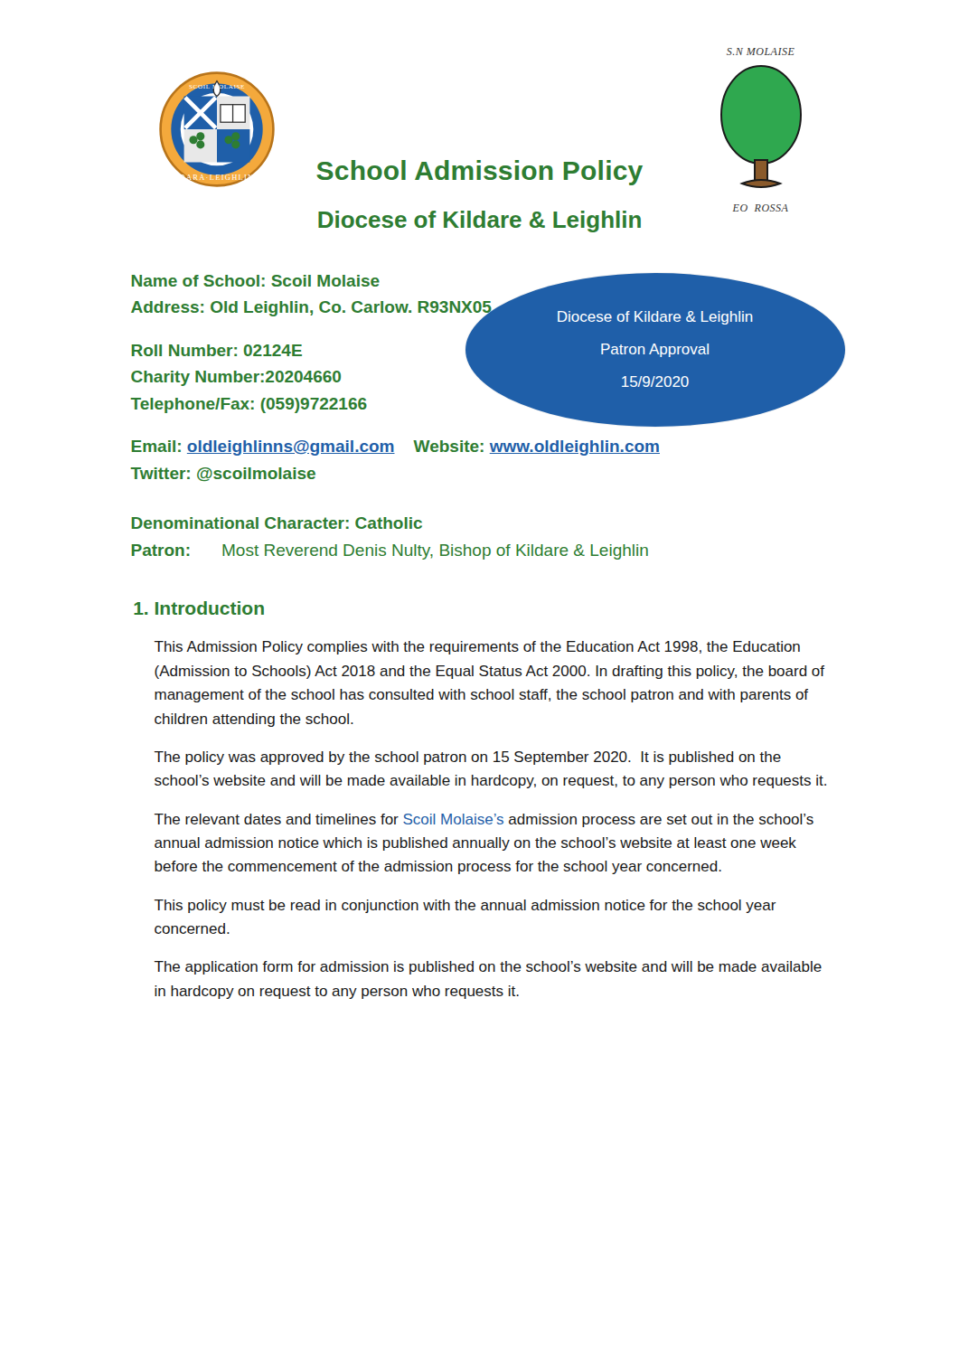DARA·LEIGHLIN SCOIL MOLAISE
S.N MOLAISE EO ROSSA
School Admission Policy
Diocese of Kildare & Leighlin
Diocese of Kildare & Leighlin Patron Approval 15/9/2020
Name of School: Scoil Molaise
Address: Old Leighlin, Co. Carlow. R93NX05
Roll Number: 02124E
Charity Number:20204660
Telephone/Fax: (059)9722166
Email: oldleighlinns@gmail.com Website: www.oldleighlin.com
Twitter: @scoilmolaise
Denominational Character: Catholic
Patron:Most Reverend Denis Nulty, Bishop of Kildare & Leighlin
Introduction
This Admission Policy complies with the requirements of the Education Act 1998, the Education (Admission to Schools) Act 2018 and the Equal Status Act 2000. In drafting this policy, the board of management of the school has consulted with school staff, the school patron and with parents of children attending the school.
The policy was approved by the school patron on 15 September 2020. It is published on the school’s website and will be made available in hardcopy, on request, to any person who requests it.
The relevant dates and timelines for Scoil Molaise’s admission process are set out in the school’s annual admission notice which is published annually on the school’s website at least one week before the commencement of the admission process for the school year concerned.
This policy must be read in conjunction with the annual admission notice for the school year concerned.
The application form for admission is published on the school’s website and will be made available in hardcopy on request to any person who requests it.